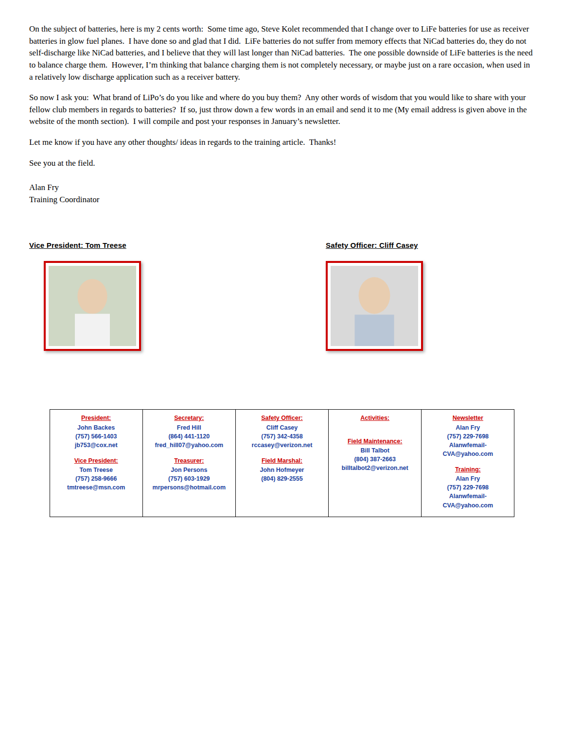On the subject of batteries, here is my 2 cents worth: Some time ago, Steve Kolet recommended that I change over to LiFe batteries for use as receiver batteries in glow fuel planes. I have done so and glad that I did. LiFe batteries do not suffer from memory effects that NiCad batteries do, they do not self-discharge like NiCad batteries, and I believe that they will last longer than NiCad batteries. The one possible downside of LiFe batteries is the need to balance charge them. However, I’m thinking that balance charging them is not completely necessary, or maybe just on a rare occasion, when used in a relatively low discharge application such as a receiver battery.
So now I ask you: What brand of LiPo’s do you like and where do you buy them? Any other words of wisdom that you would like to share with your fellow club members in regards to batteries? If so, just throw down a few words in an email and send it to me (My email address is given above in the website of the month section). I will compile and post your responses in January’s newsletter.
Let me know if you have any other thoughts/ ideas in regards to the training article. Thanks!
See you at the field.
Alan Fry
Training Coordinator
Vice President: Tom Treese
Safety Officer: Cliff Casey
| President: John Backes (757) 566-1403 jb753@cox.net Vice President: Tom Treese (757) 258-9666 tmtreese@msn.com | Secretary: Fred Hill (864) 441-1120 fred_hill07@yahoo.com Treasurer: Jon Persons (757) 603-1929 mrpersons@hotmail.com | Safety Officer: Cliff Casey (757) 342-4358 rccasey@verizon.net Field Marshal: John Hofmeyer (804) 829-2555 | Activities: Field Maintenance: Bill Talbot (804) 387-2663 billtalbot2@verizon.net | Newsletter Alan Fry (757) 229-7698 Alanwfemail-CVA@yahoo.com Training: Alan Fry (757) 229-7698 Alanwfemail-CVA@yahoo.com |